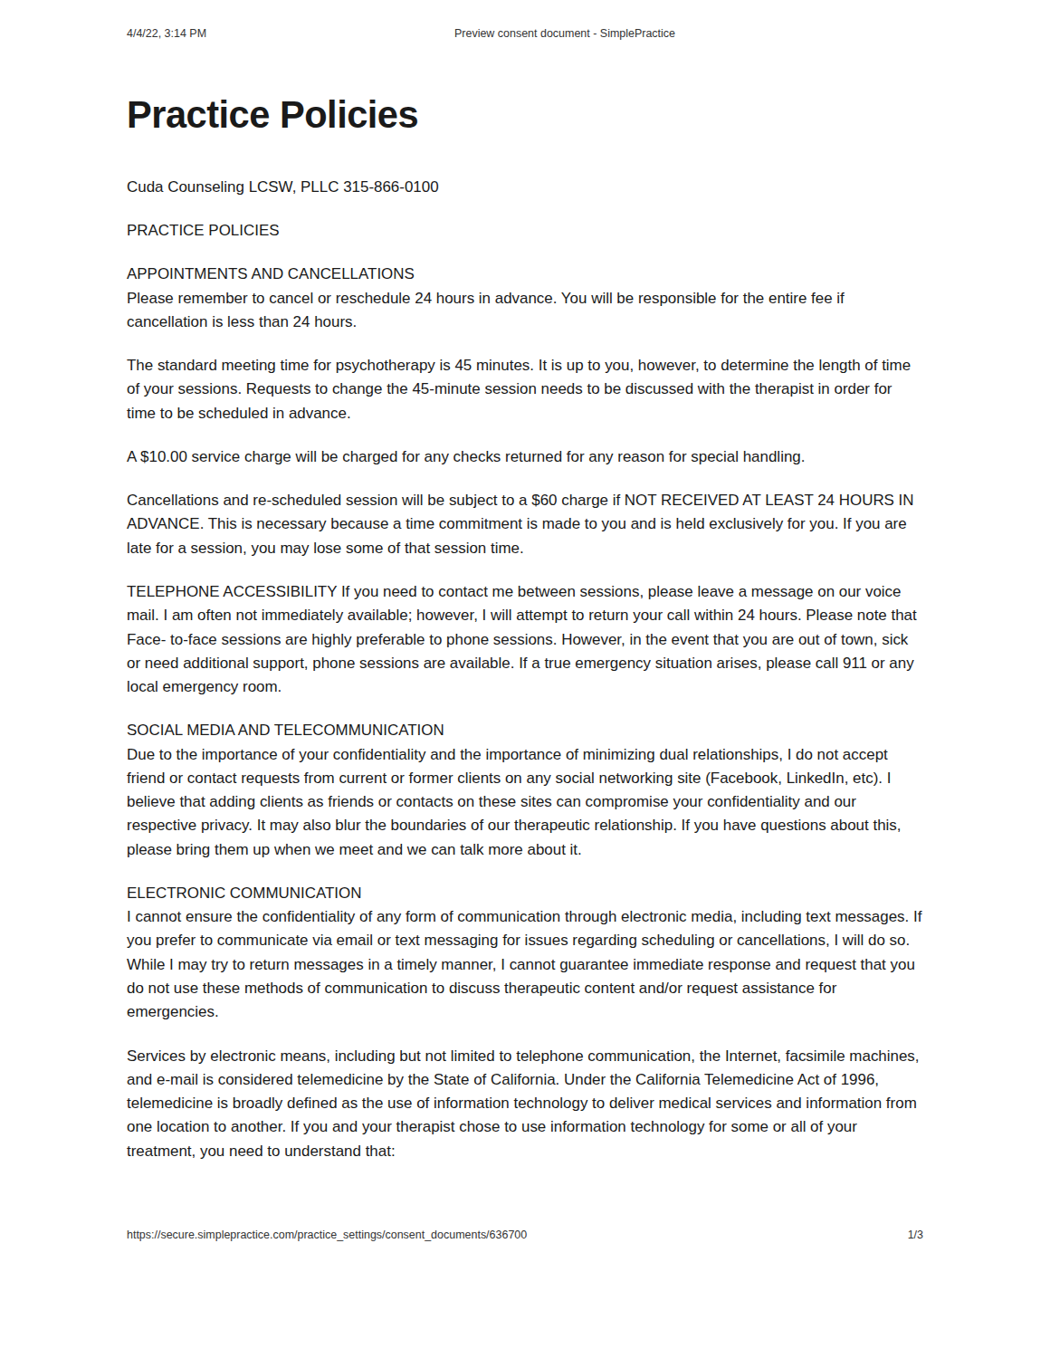4/4/22, 3:14 PM Preview consent document - SimplePractice
Practice Policies
Cuda Counseling LCSW, PLLC 315-866-0100
PRACTICE POLICIES
APPOINTMENTS AND CANCELLATIONS
Please remember to cancel or reschedule 24 hours in advance. You will be responsible for the entire fee if cancellation is less than 24 hours.
The standard meeting time for psychotherapy is 45 minutes. It is up to you, however, to determine the length of time of your sessions. Requests to change the 45-minute session needs to be discussed with the therapist in order for time to be scheduled in advance.
A $10.00 service charge will be charged for any checks returned for any reason for special handling.
Cancellations and re-scheduled session will be subject to a $60 charge if NOT RECEIVED AT LEAST 24 HOURS IN ADVANCE. This is necessary because a time commitment is made to you and is held exclusively for you. If you are late for a session, you may lose some of that session time.
TELEPHONE ACCESSIBILITY If you need to contact me between sessions, please leave a message on our voice mail. I am often not immediately available; however, I will attempt to return your call within 24 hours. Please note that Face- to-face sessions are highly preferable to phone sessions. However, in the event that you are out of town, sick or need additional support, phone sessions are available. If a true emergency situation arises, please call 911 or any local emergency room.
SOCIAL MEDIA AND TELECOMMUNICATION
Due to the importance of your confidentiality and the importance of minimizing dual relationships, I do not accept friend or contact requests from current or former clients on any social networking site (Facebook, LinkedIn, etc). I believe that adding clients as friends or contacts on these sites can compromise your confidentiality and our respective privacy. It may also blur the boundaries of our therapeutic relationship. If you have questions about this, please bring them up when we meet and we can talk more about it.
ELECTRONIC COMMUNICATION
I cannot ensure the confidentiality of any form of communication through electronic media, including text messages. If you prefer to communicate via email or text messaging for issues regarding scheduling or cancellations, I will do so. While I may try to return messages in a timely manner, I cannot guarantee immediate response and request that you do not use these methods of communication to discuss therapeutic content and/or request assistance for emergencies.
Services by electronic means, including but not limited to telephone communication, the Internet, facsimile machines, and e-mail is considered telemedicine by the State of California. Under the California Telemedicine Act of 1996, telemedicine is broadly defined as the use of information technology to deliver medical services and information from one location to another. If you and your therapist chose to use information technology for some or all of your treatment, you need to understand that:
https://secure.simplepractice.com/practice_settings/consent_documents/636700 1/3